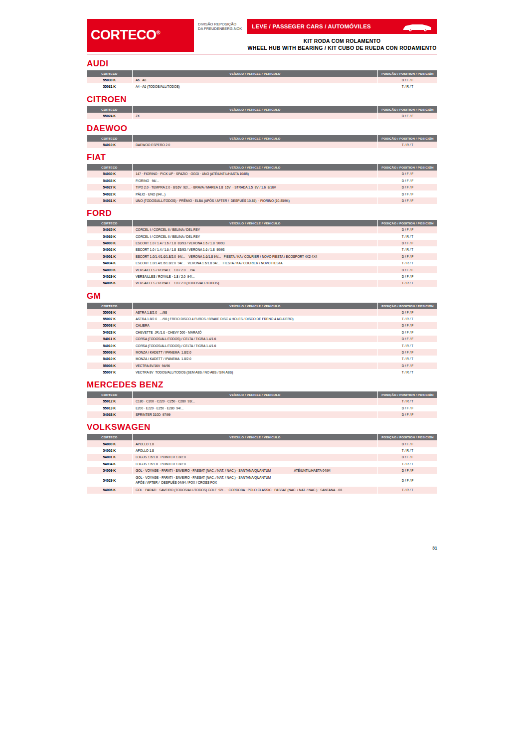CORTECO®
DIVISÃO REPOSIÇÃO
DA FREUDENBERG-NOK
LEVE / PASSEGER CARS / AUTOMÓVILES
KIT RODA COM ROLAMENTO
WHEEL HUB WITH BEARING / KIT CUBO DE RUEDA CON RODAMIENTO
AUDI
| CORTECO | VEÍCULO / VEHICLE / VEHICULO | POSIÇÃO / POSITION / POSICIÓN |
| --- | --- | --- |
| 55030 K | A6 · A8 | D / F / F |
| 55031 K | A4 · A6 (TODOS/ALL/TODOS) | T / R / T |
CITROEN
| CORTECO | VEÍCULO / VEHICLE / VEHICULO | POSIÇÃO / POSITION / POSICIÓN |
| --- | --- | --- |
| 55024 K | ZX | D / F / F |
DAEWOO
| CORTECO | VEÍCULO / VEHICLE / VEHICULO | POSIÇÃO / POSITION / POSICIÓN |
| --- | --- | --- |
| 54010 K | DAEWOO ESPERO 2.0 | T / R / T |
FIAT
| CORTECO | VEÍCULO / VEHICLE / VEHICULO | POSIÇÃO / POSITION / POSICIÓN |
| --- | --- | --- |
| 54030 K | 147 · FIORINO · PICK UP · SPAZIO · OGGI · UNO (ATÉ/UNTIL/HASTA 10/85) | D / F / F |
| 54033 K | FIORINO 94/... | D / F / F |
| 54027 K | TIPO 2.0 · TEMPRA 2.0 · 8/16V 92/... · BRAVA / MAREA 1.8 16V · STRADA 1.5 8V / 1.6 8/16V | D / F / F |
| 54032 K | PÁLIO · UNO (94/...) | D / F / F |
| 54031 K | UNO (TODOS/ALL/TODOS) · PRÊMIO · ELBA (APÓS / AFTER / DESPUÉS 10-85) · FIORINO (10-85/94) | D / F / F |
FORD
| CORTECO | VEÍCULO / VEHICLE / VEHICULO | POSIÇÃO / POSITION / POSICIÓN |
| --- | --- | --- |
| 54035 K | CORCEL I / CORCEL II / BELINA / DEL REY | D / F / F |
| 54036 K | CORCEL I / CORCEL II / BELINA / DEL REY | T / R / T |
| 54000 K | ESCORT 1.0 / 1.4 / 1.6 / 1.8 83/93 / VERONA 1.6 / 1.8 90/93 | D / F / F |
| 54002 K | ESCORT 1.0 / 1.4 / 1.6 / 1.8 83/93 / VERONA 1.6 / 1.8 90/93 | T / R / T |
| 54001 K | ESCORT 1.0/1.4/1.6/1.8/2.0 94/... VERONA 1.6/1.8 94/... FIESTA / KA / COURIER / NOVO FIESTA / ECOSPORT 4X2 4X4 | D / F / F |
| 54034 K | ESCORT 1.0/1.4/1.6/1.8/2.0 94/... VERONA 1.6/1.8 94/... FIESTA / KA / COURIER / NOVO FIESTA | T / R / T |
| 54009 K | VERSAILLES / ROYALE · 1.8 / 2.0 .../94 | D / F / F |
| 54029 K | VERSAILLES / ROYALE · 1.8 / 2.0 94/... | D / F / F |
| 54006 K | VERSAILLES / ROYALE · 1.8 / 2.0 (TODOS/ALL/TODOS) | T / R / T |
GM
| CORTECO | VEÍCULO / VEHICLE / VEHICULO | POSIÇÃO / POSITION / POSICIÓN |
| --- | --- | --- |
| 55008 K | ASTRA 1.8/2.0 .../98 | D / F / F |
| 55007 K | ASTRA 1.8/2.0 .../98 ( FREIO DISCO 4 FUROS / BRAKE DISC 4 HOLES / DISCO DE FRENO 4 AGUJERO) | T / R / T |
| 55008 K | CALIBRA | D / F / F |
| 54028 K | CHEVETTE JR./1.6 · CHEVY 500 · MARAJÓ | D / F / F |
| 54011 K | CORSA (TODOS/ALL/TODOS) / CELTA / TIGRA 1.4/1.6 | D / F / F |
| 54010 K | CORSA (TODOS/ALL/TODOS) / CELTA / TIGRA 1.4/1.6 | T / R / T |
| 55008 K | MONZA / KADETT / IPANEMA 1.8/2.0 | D / F / F |
| 54010 K | MONZA / KADETT / IPANEMA 1.8/2.0 | T / R / T |
| 55008 K | VECTRA 8V/16V 94/96 | D / F / F |
| 55007 K | VECTRA 8V TODOS/ALL/TODOS (SEM ABS / NO ABS / SIN ABS) | T / R / T |
MERCEDES BENZ
| CORTECO | VEÍCULO / VEHICLE / VEHICULO | POSIÇÃO / POSITION / POSICIÓN |
| --- | --- | --- |
| 55012 K | C180 · C200 · C220 · C250 · C280 93/... | T / R / T |
| 55013 K | E200 · E220 · E250 · E280 94/... | D / F / F |
| 54038 K | SPRINTER 310D 97/99 | D / F / F |
VOLKSWAGEN
| CORTECO | VEÍCULO / VEHICLE / VEHICULO | POSIÇÃO / POSITION / POSICIÓN |
| --- | --- | --- |
| 54000 K | APOLLO 1.8 | D / F / F |
| 54002 K | APOLLO 1.8 | T / R / T |
| 54001 K | LOGUS 1.6/1.8 · POINTER 1.8/2.0 | D / F / F |
| 54034 K | LOGUS 1.6/1.8 · POINTER 1.8/2.0 | T / R / T |
| 54009 K | GOL · VOYAGE · PARATI · SAVEIRO · PASSAT (NAC. / NAT. / NAC.) · SANTANA/QUANTUM ATÉ/UNTIL/HASTA 04/94 | D / F / F |
| 54029 K | GOL · VOYAGE · PARATI · SAVEIRO · PASSAT (NAC. / NAT. / NAC.) · SANTANA/QUANTUM APÓS / AFTER / DESPUÉS 04/94 / FOX / CROSS FOX | D / F / F |
| 54006 K | GOL · PARATI · SAVEIRO (TODOS/ALL/TODOS) GOLF 92/... · CORDOBA · POLO CLASSIC · PASSAT (NAC. / NAT. / NAC.) · SANTANA.../01 | T / R / T |
31